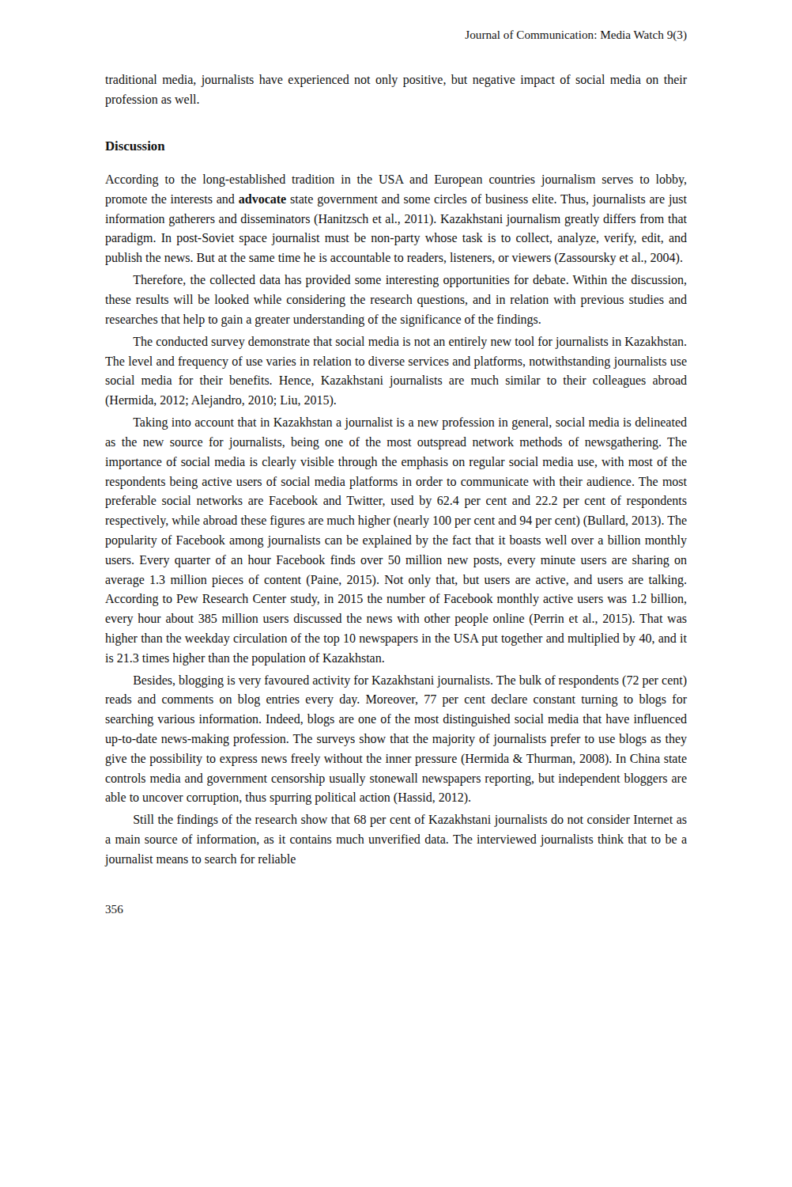Journal of Communication: Media Watch 9(3)
traditional media, journalists have experienced not only positive, but negative impact of social media on their profession as well.
Discussion
According to the long-established tradition in the USA and European countries journalism serves to lobby, promote the interests and advocate state government and some circles of business elite. Thus, journalists are just information gatherers and disseminators (Hanitzsch et al., 2011). Kazakhstani journalism greatly differs from that paradigm. In post-Soviet space journalist must be non-party whose task is to collect, analyze, verify, edit, and publish the news. But at the same time he is accountable to readers, listeners, or viewers (Zassoursky et al., 2004).
Therefore, the collected data has provided some interesting opportunities for debate. Within the discussion, these results will be looked while considering the research questions, and in relation with previous studies and researches that help to gain a greater understanding of the significance of the findings.
The conducted survey demonstrate that social media is not an entirely new tool for journalists in Kazakhstan. The level and frequency of use varies in relation to diverse services and platforms, notwithstanding journalists use social media for their benefits. Hence, Kazakhstani journalists are much similar to their colleagues abroad (Hermida, 2012; Alejandro, 2010; Liu, 2015).
Taking into account that in Kazakhstan a journalist is a new profession in general, social media is delineated as the new source for journalists, being one of the most outspread network methods of newsgathering. The importance of social media is clearly visible through the emphasis on regular social media use, with most of the respondents being active users of social media platforms in order to communicate with their audience. The most preferable social networks are Facebook and Twitter, used by 62.4 per cent and 22.2 per cent of respondents respectively, while abroad these figures are much higher (nearly 100 per cent and 94 per cent) (Bullard, 2013). The popularity of Facebook among journalists can be explained by the fact that it boasts well over a billion monthly users. Every quarter of an hour Facebook finds over 50 million new posts, every minute users are sharing on average 1.3 million pieces of content (Paine, 2015). Not only that, but users are active, and users are talking. According to Pew Research Center study, in 2015 the number of Facebook monthly active users was 1.2 billion, every hour about 385 million users discussed the news with other people online (Perrin et al., 2015). That was higher than the weekday circulation of the top 10 newspapers in the USA put together and multiplied by 40, and it is 21.3 times higher than the population of Kazakhstan.
Besides, blogging is very favoured activity for Kazakhstani journalists. The bulk of respondents (72 per cent) reads and comments on blog entries every day. Moreover, 77 per cent declare constant turning to blogs for searching various information. Indeed, blogs are one of the most distinguished social media that have influenced up-to-date news-making profession. The surveys show that the majority of journalists prefer to use blogs as they give the possibility to express news freely without the inner pressure (Hermida & Thurman, 2008). In China state controls media and government censorship usually stonewall newspapers reporting, but independent bloggers are able to uncover corruption, thus spurring political action (Hassid, 2012).
Still the findings of the research show that 68 per cent of Kazakhstani journalists do not consider Internet as a main source of information, as it contains much unverified data. The interviewed journalists think that to be a journalist means to search for reliable
356